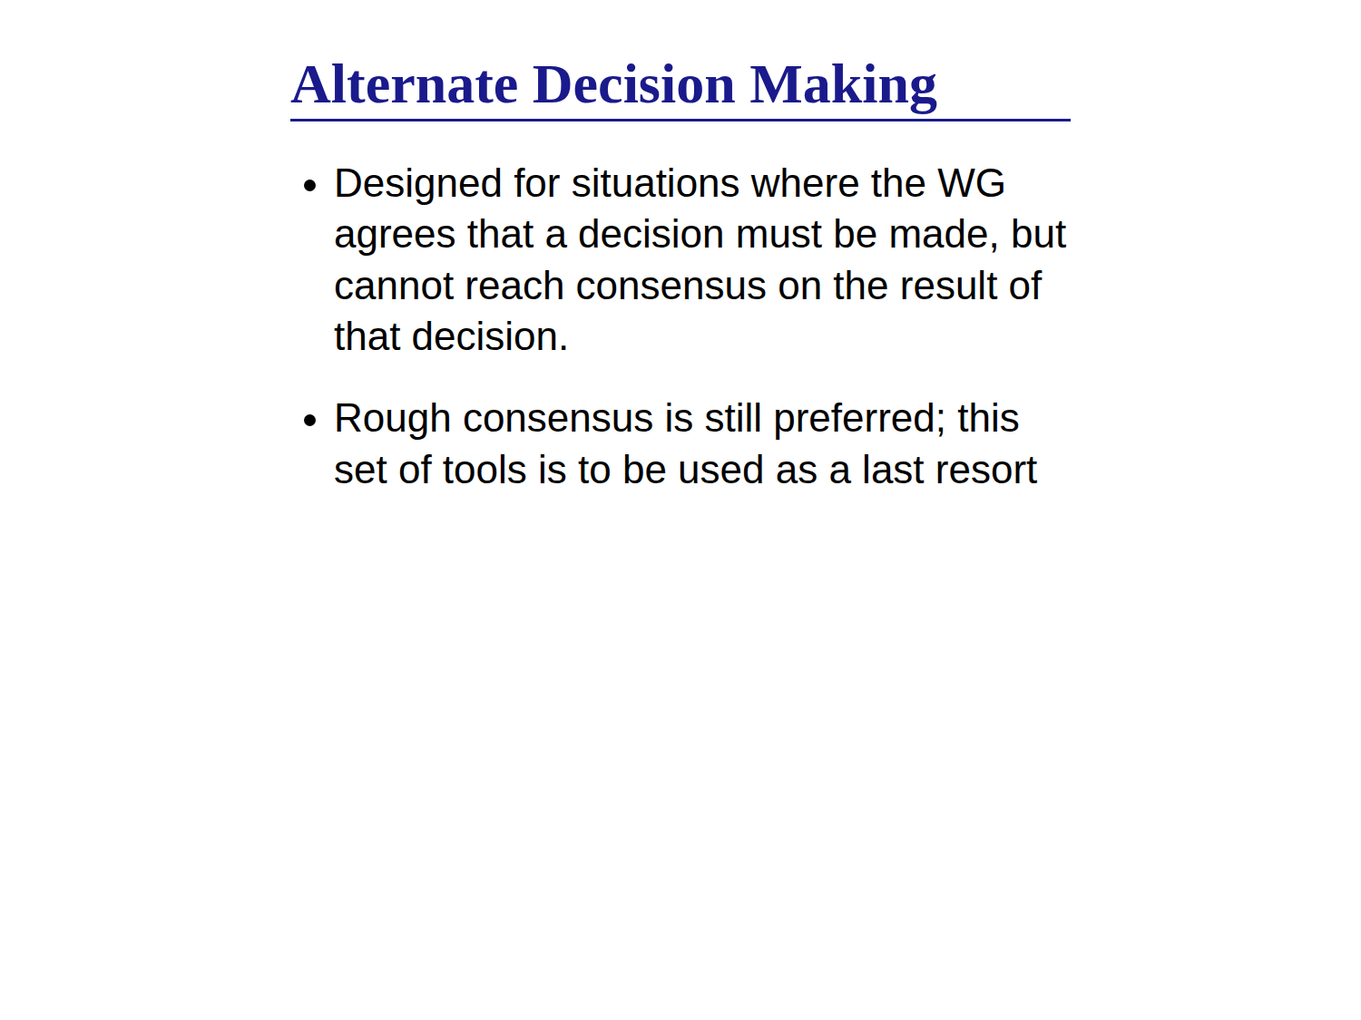Alternate Decision Making
Designed for situations where the WG agrees that a decision must be made, but cannot reach consensus on the result of that decision.
Rough consensus is still preferred; this set of tools is to be used as a last resort